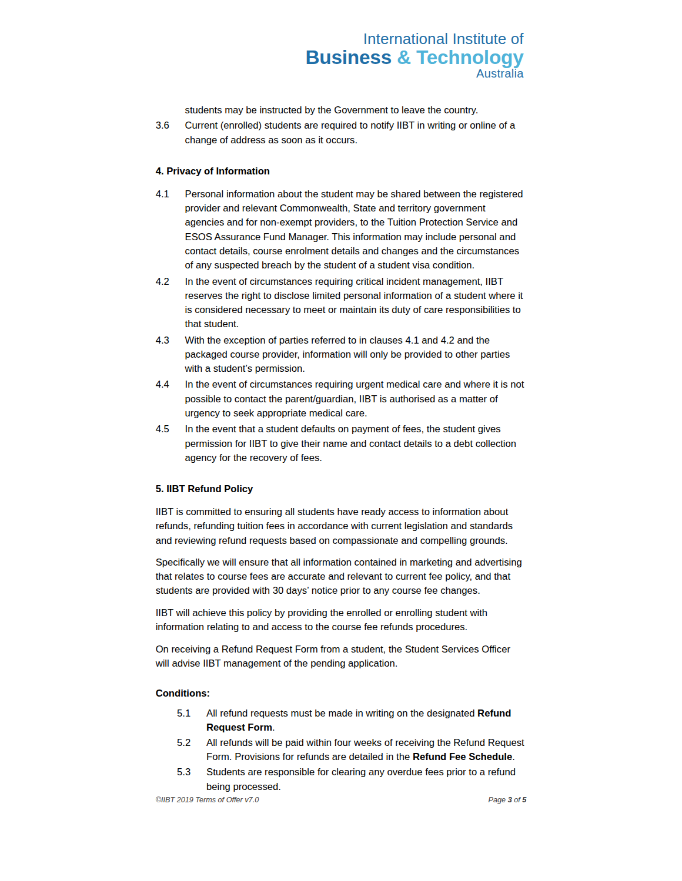International Institute of
Business & Technology
Australia
students may be instructed by the Government to leave the country.
3.6 Current (enrolled) students are required to notify IIBT in writing or online of a change of address as soon as it occurs.
4. Privacy of Information
4.1 Personal information about the student may be shared between the registered provider and relevant Commonwealth, State and territory government agencies and for non-exempt providers, to the Tuition Protection Service and ESOS Assurance Fund Manager. This information may include personal and contact details, course enrolment details and changes and the circumstances of any suspected breach by the student of a student visa condition.
4.2 In the event of circumstances requiring critical incident management, IIBT reserves the right to disclose limited personal information of a student where it is considered necessary to meet or maintain its duty of care responsibilities to that student.
4.3 With the exception of parties referred to in clauses 4.1 and 4.2 and the packaged course provider, information will only be provided to other parties with a student’s permission.
4.4 In the event of circumstances requiring urgent medical care and where it is not possible to contact the parent/guardian, IIBT is authorised as a matter of urgency to seek appropriate medical care.
4.5 In the event that a student defaults on payment of fees, the student gives permission for IIBT to give their name and contact details to a debt collection agency for the recovery of fees.
5. IIBT Refund Policy
IIBT is committed to ensuring all students have ready access to information about refunds, refunding tuition fees in accordance with current legislation and standards and reviewing refund requests based on compassionate and compelling grounds.
Specifically we will ensure that all information contained in marketing and advertising that relates to course fees are accurate and relevant to current fee policy, and that students are provided with 30 days’ notice prior to any course fee changes.
IIBT will achieve this policy by providing the enrolled or enrolling student with information relating to and access to the course fee refunds procedures.
On receiving a Refund Request Form from a student, the Student Services Officer will advise IIBT management of the pending application.
Conditions:
5.1 All refund requests must be made in writing on the designated Refund Request Form.
5.2 All refunds will be paid within four weeks of receiving the Refund Request Form. Provisions for refunds are detailed in the Refund Fee Schedule.
5.3 Students are responsible for clearing any overdue fees prior to a refund being processed.
©IIBT 2019 Terms of Offer v7.0
Page 3 of 5